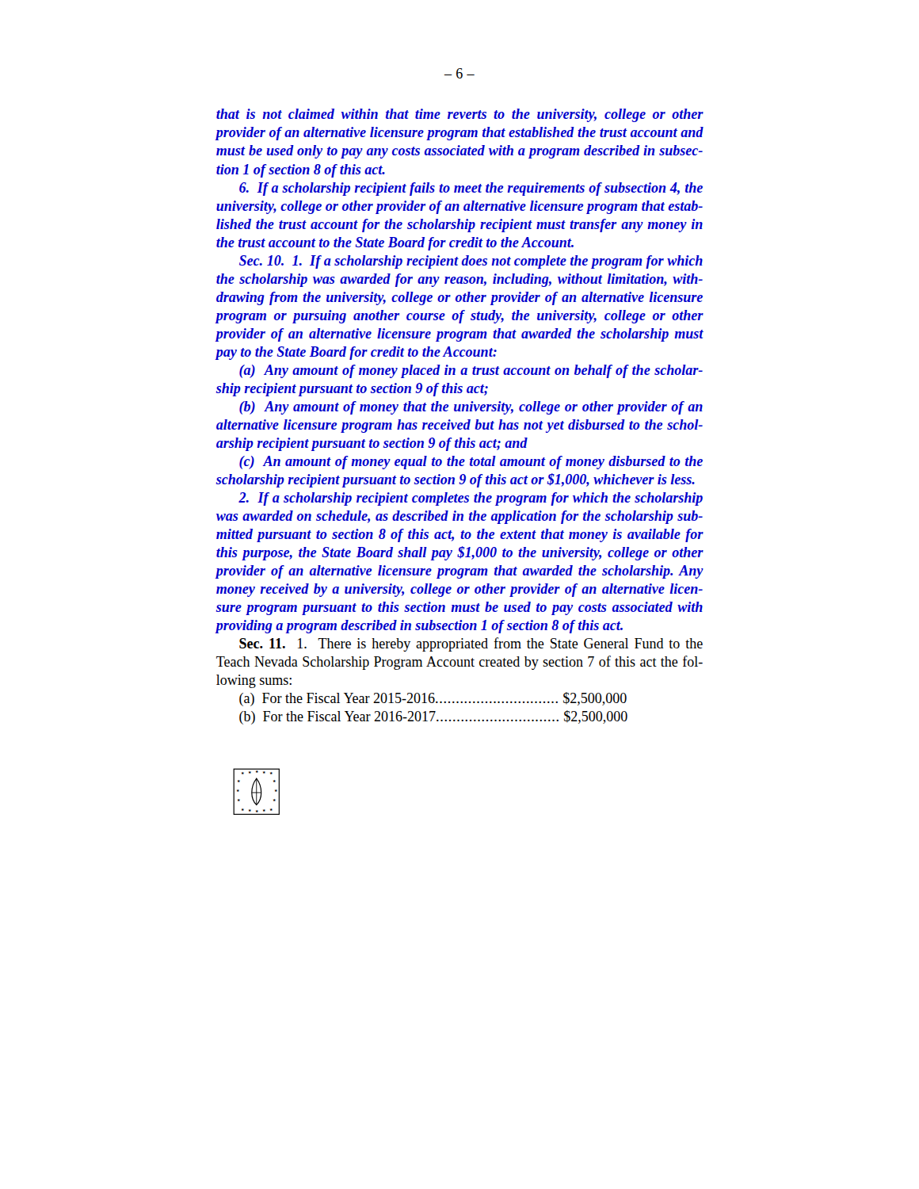– 6 –
that is not claimed within that time reverts to the university, college or other provider of an alternative licensure program that established the trust account and must be used only to pay any costs associated with a program described in subsection 1 of section 8 of this act.
6. If a scholarship recipient fails to meet the requirements of subsection 4, the university, college or other provider of an alternative licensure program that established the trust account for the scholarship recipient must transfer any money in the trust account to the State Board for credit to the Account.
Sec. 10. 1. If a scholarship recipient does not complete the program for which the scholarship was awarded for any reason, including, without limitation, withdrawing from the university, college or other provider of an alternative licensure program or pursuing another course of study, the university, college or other provider of an alternative licensure program that awarded the scholarship must pay to the State Board for credit to the Account:
(a) Any amount of money placed in a trust account on behalf of the scholarship recipient pursuant to section 9 of this act;
(b) Any amount of money that the university, college or other provider of an alternative licensure program has received but has not yet disbursed to the scholarship recipient pursuant to section 9 of this act; and
(c) An amount of money equal to the total amount of money disbursed to the scholarship recipient pursuant to section 9 of this act or $1,000, whichever is less.
2. If a scholarship recipient completes the program for which the scholarship was awarded on schedule, as described in the application for the scholarship submitted pursuant to section 8 of this act, to the extent that money is available for this purpose, the State Board shall pay $1,000 to the university, college or other provider of an alternative licensure program that awarded the scholarship. Any money received by a university, college or other provider of an alternative licensure program pursuant to this section must be used to pay costs associated with providing a program described in subsection 1 of section 8 of this act.
Sec. 11. 1. There is hereby appropriated from the State General Fund to the Teach Nevada Scholarship Program Account created by section 7 of this act the following sums:
(a) For the Fiscal Year 2015-2016.............................. $2,500,000
(b) For the Fiscal Year 2016-2017.............................. $2,500,000
★ ★ ★ ★ ★ ★ ★ ★ ★ ★ ★ ★ ★ ★ ★ ★